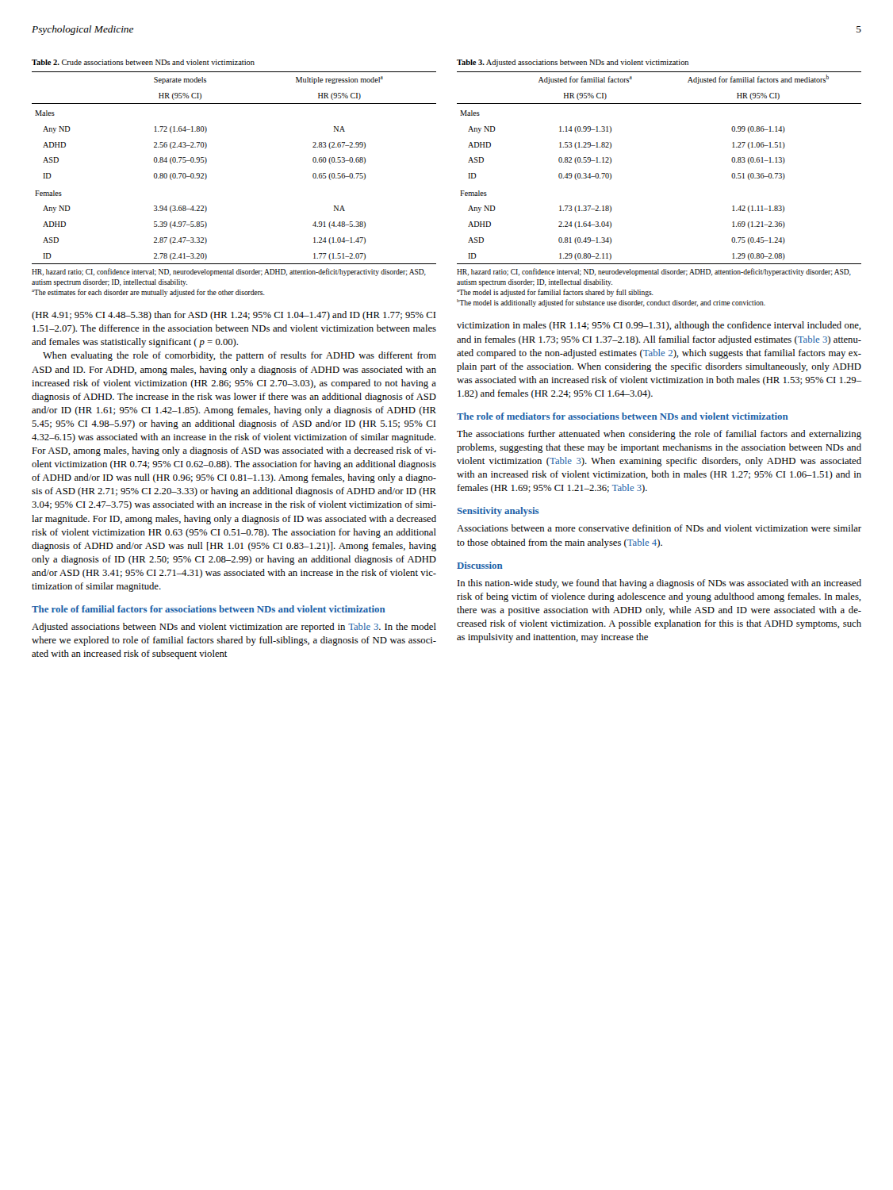Psychological Medicine 5
Table 2. Crude associations between NDs and violent victimization
| | Separate models | Multiple regression model a |
| --- | --- | --- |
| | HR (95% CI) | HR (95% CI) |
| Males |
| Any ND | 1.72 (1.64–1.80) | NA |
| ADHD | 2.56 (2.43–2.70) | 2.83 (2.67–2.99) |
| ASD | 0.84 (0.75–0.95) | 0.60 (0.53–0.68) |
| ID | 0.80 (0.70–0.92) | 0.65 (0.56–0.75) |
| Females |
| Any ND | 3.94 (3.68–4.22) | NA |
| ADHD | 5.39 (4.97–5.85) | 4.91 (4.48–5.38) |
| ASD | 2.87 (2.47–3.32) | 1.24 (1.04–1.47) |
| ID | 2.78 (2.41–3.20) | 1.77 (1.51–2.07) |
HR, hazard ratio; CI, confidence interval; ND, neurodevelopmental disorder; ADHD, attention-deficit/hyperactivity disorder; ASD, autism spectrum disorder; ID, intellectual disability.
aThe estimates for each disorder are mutually adjusted for the other disorders.
(HR 4.91; 95% CI 4.48–5.38) than for ASD (HR 1.24; 95% CI 1.04–1.47) and ID (HR 1.77; 95% CI 1.51–2.07). The difference in the association between NDs and violent victimization between males and females was statistically significant ( p = 0.00).
When evaluating the role of comorbidity, the pattern of results for ADHD was different from ASD and ID. For ADHD, among males, having only a diagnosis of ADHD was associated with an increased risk of violent victimization (HR 2.86; 95% CI 2.70–3.03), as compared to not having a diagnosis of ADHD. The increase in the risk was lower if there was an additional diagnosis of ASD and/or ID (HR 1.61; 95% CI 1.42–1.85). Among females, having only a diagnosis of ADHD (HR 5.45; 95% CI 4.98–5.97) or having an additional diagnosis of ASD and/or ID (HR 5.15; 95% CI 4.32–6.15) was associated with an increase in the risk of violent victimization of similar magnitude. For ASD, among males, having only a diagnosis of ASD was associated with a decreased risk of violent victimization (HR 0.74; 95% CI 0.62–0.88). The association for having an additional diagnosis of ADHD and/or ID was null (HR 0.96; 95% CI 0.81–1.13). Among females, having only a diagnosis of ASD (HR 2.71; 95% CI 2.20–3.33) or having an additional diagnosis of ADHD and/or ID (HR 3.04; 95% CI 2.47–3.75) was associated with an increase in the risk of violent victimization of similar magnitude. For ID, among males, having only a diagnosis of ID was associated with a decreased risk of violent victimization HR 0.63 (95% CI 0.51–0.78). The association for having an additional diagnosis of ADHD and/or ASD was null [HR 1.01 (95% CI 0.83–1.21)]. Among females, having only a diagnosis of ID (HR 2.50; 95% CI 2.08–2.99) or having an additional diagnosis of ADHD and/or ASD (HR 3.41; 95% CI 2.71–4.31) was associated with an increase in the risk of violent victimization of similar magnitude.
The role of familial factors for associations between NDs and violent victimization
Adjusted associations between NDs and violent victimization are reported in Table 3. In the model where we explored to role of familial factors shared by full-siblings, a diagnosis of ND was associated with an increased risk of subsequent violent
Table 3. Adjusted associations between NDs and violent victimization
| | Adjusted for familial factors a | Adjusted for familial factors and mediators b |
| --- | --- | --- |
| | HR (95% CI) | HR (95% CI) |
| Males |
| Any ND | 1.14 (0.99–1.31) | 0.99 (0.86–1.14) |
| ADHD | 1.53 (1.29–1.82) | 1.27 (1.06–1.51) |
| ASD | 0.82 (0.59–1.12) | 0.83 (0.61–1.13) |
| ID | 0.49 (0.34–0.70) | 0.51 (0.36–0.73) |
| Females |
| Any ND | 1.73 (1.37–2.18) | 1.42 (1.11–1.83) |
| ADHD | 2.24 (1.64–3.04) | 1.69 (1.21–2.36) |
| ASD | 0.81 (0.49–1.34) | 0.75 (0.45–1.24) |
| ID | 1.29 (0.80–2.11) | 1.29 (0.80–2.08) |
HR, hazard ratio; CI, confidence interval; ND, neurodevelopmental disorder; ADHD, attention-deficit/hyperactivity disorder; ASD, autism spectrum disorder; ID, intellectual disability.
aThe model is adjusted for familial factors shared by full siblings.
bThe model is additionally adjusted for substance use disorder, conduct disorder, and crime conviction.
victimization in males (HR 1.14; 95% CI 0.99–1.31), although the confidence interval included one, and in females (HR 1.73; 95% CI 1.37–2.18). All familial factor adjusted estimates (Table 3) attenuated compared to the non-adjusted estimates (Table 2), which suggests that familial factors may explain part of the association. When considering the specific disorders simultaneously, only ADHD was associated with an increased risk of violent victimization in both males (HR 1.53; 95% CI 1.29–1.82) and females (HR 2.24; 95% CI 1.64–3.04).
The role of mediators for associations between NDs and violent victimization
The associations further attenuated when considering the role of familial factors and externalizing problems, suggesting that these may be important mechanisms in the association between NDs and violent victimization (Table 3). When examining specific disorders, only ADHD was associated with an increased risk of violent victimization, both in males (HR 1.27; 95% CI 1.06–1.51) and in females (HR 1.69; 95% CI 1.21–2.36; Table 3).
Sensitivity analysis
Associations between a more conservative definition of NDs and violent victimization were similar to those obtained from the main analyses (Table 4).
Discussion
In this nation-wide study, we found that having a diagnosis of NDs was associated with an increased risk of being victim of violence during adolescence and young adulthood among females. In males, there was a positive association with ADHD only, while ASD and ID were associated with a decreased risk of violent victimization. A possible explanation for this is that ADHD symptoms, such as impulsivity and inattention, may increase the